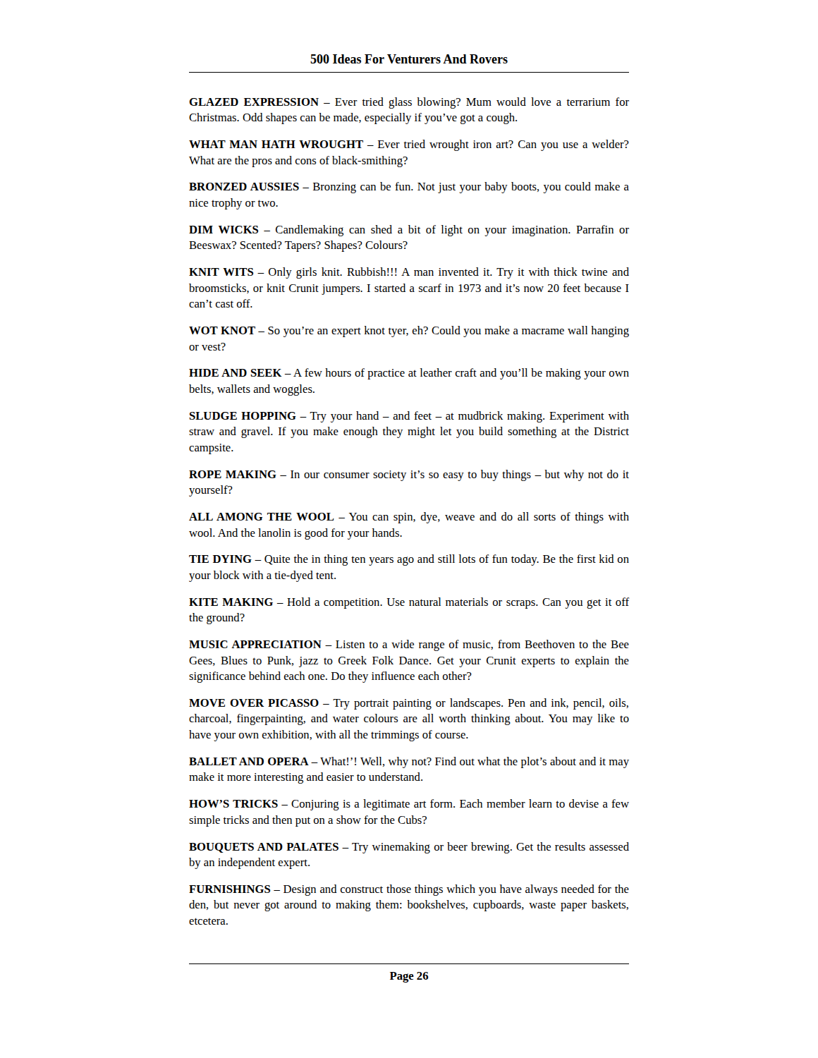500 Ideas For Venturers And Rovers
GLAZED EXPRESSION – Ever tried glass blowing? Mum would love a terrarium for Christmas. Odd shapes can be made, especially if you’ve got a cough.
WHAT MAN HATH WROUGHT – Ever tried wrought iron art? Can you use a welder? What are the pros and cons of black-smithing?
BRONZED AUSSIES – Bronzing can be fun. Not just your baby boots, you could make a nice trophy or two.
DIM WICKS – Candlemaking can shed a bit of light on your imagination. Parrafin or Beeswax? Scented? Tapers? Shapes? Colours?
KNIT WITS – Only girls knit. Rubbish!!! A man invented it. Try it with thick twine and broomsticks, or knit Crunit jumpers. I started a scarf in 1973 and it’s now 20 feet because I can’t cast off.
WOT KNOT – So you’re an expert knot tyer, eh? Could you make a macrame wall hanging or vest?
HIDE AND SEEK – A few hours of practice at leather craft and you’ll be making your own belts, wallets and woggles.
SLUDGE HOPPING – Try your hand – and feet – at mudbrick making. Experiment with straw and gravel. If you make enough they might let you build something at the District campsite.
ROPE MAKING – In our consumer society it’s so easy to buy things – but why not do it yourself?
ALL AMONG THE WOOL – You can spin, dye, weave and do all sorts of things with wool. And the lanolin is good for your hands.
TIE DYING – Quite the in thing ten years ago and still lots of fun today. Be the first kid on your block with a tie-dyed tent.
KITE MAKING – Hold a competition. Use natural materials or scraps. Can you get it off the ground?
MUSIC APPRECIATION – Listen to a wide range of music, from Beethoven to the Bee Gees, Blues to Punk, jazz to Greek Folk Dance. Get your Crunit experts to explain the significance behind each one. Do they influence each other?
MOVE OVER PICASSO – Try portrait painting or landscapes. Pen and ink, pencil, oils, charcoal, fingerpainting, and water colours are all worth thinking about. You may like to have your own exhibition, with all the trimmings of course.
BALLET AND OPERA – What!’! Well, why not? Find out what the plot’s about and it may make it more interesting and easier to understand.
HOW’S TRICKS – Conjuring is a legitimate art form. Each member learn to devise a few simple tricks and then put on a show for the Cubs?
BOUQUETS AND PALATES – Try winemaking or beer brewing. Get the results assessed by an independent expert.
FURNISHINGS – Design and construct those things which you have always needed for the den, but never got around to making them: bookshelves, cupboards, waste paper baskets, etcetera.
Page 26